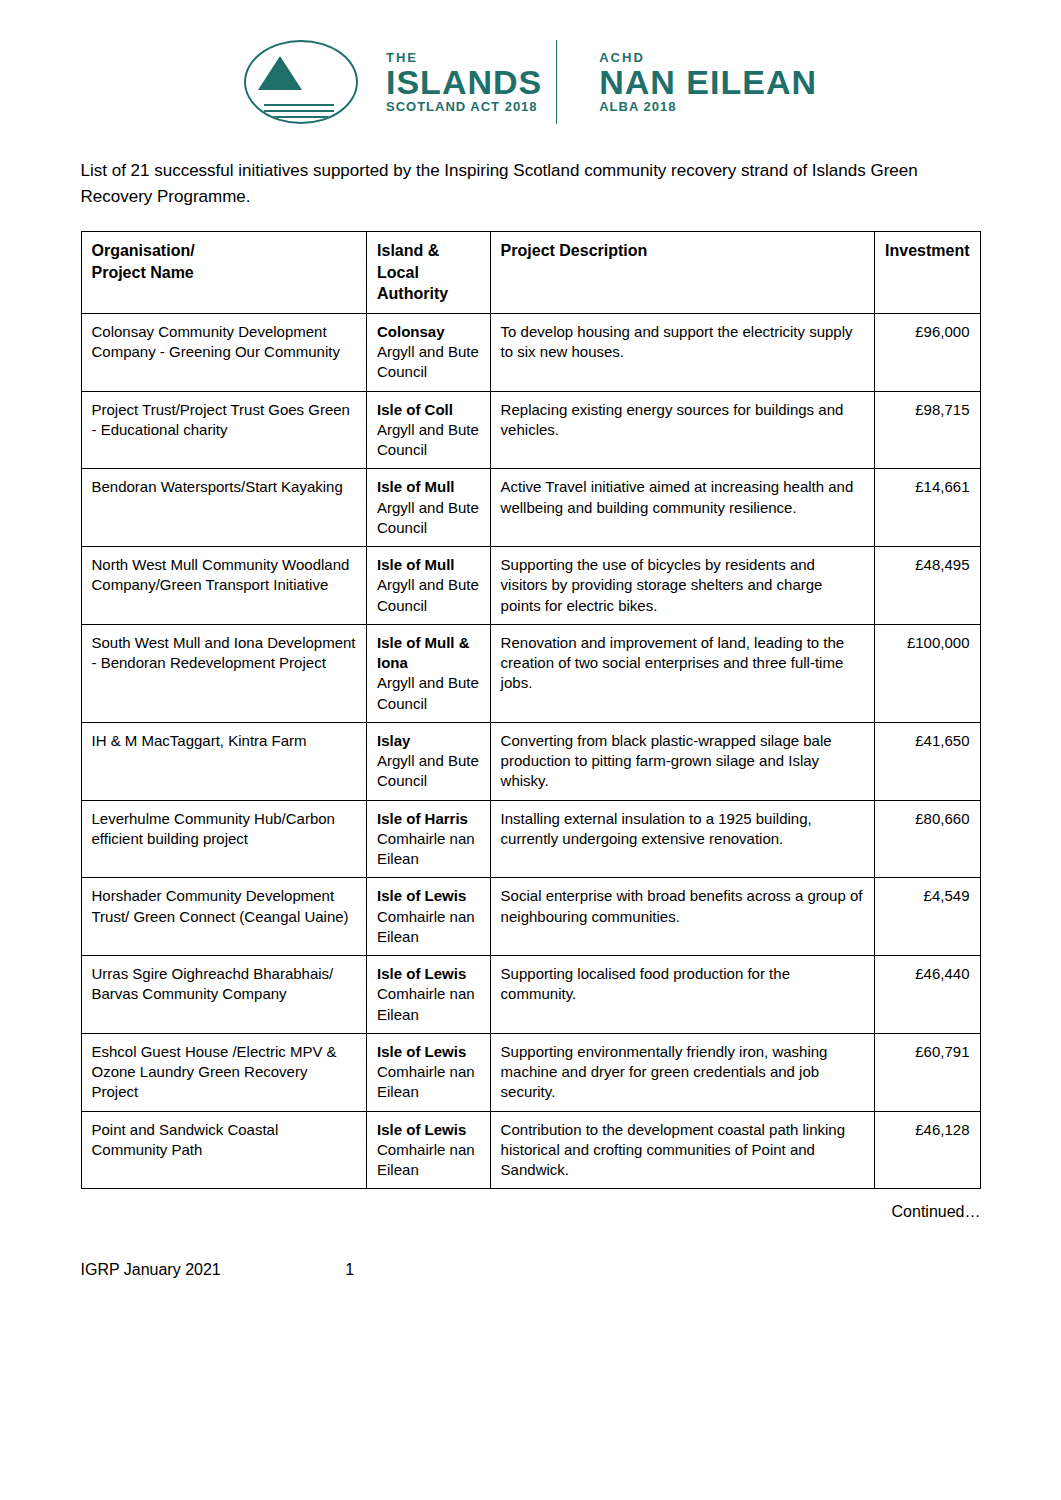| | THE ISLANDS SCOTLAND ACT 2018 | | ACHD NAN EILEAN ALBA 2018 |
List of 21 successful initiatives supported by the Inspiring Scotland community recovery strand of Islands Green Recovery Programme.
| Organisation/ Project Name | Island & Local Authority | Project Description | Investment |
| --- | --- | --- | --- |
| Colonsay Community Development Company - Greening Our Community | Colonsay Argyll and Bute Council | To develop housing and support the electricity supply to six new houses. | £96,000 |
| Project Trust/Project Trust Goes Green - Educational charity | Isle of Coll Argyll and Bute Council | Replacing existing energy sources for buildings and vehicles. | £98,715 |
| Bendoran Watersports/Start Kayaking | Isle of Mull Argyll and Bute Council | Active Travel initiative aimed at increasing health and wellbeing and building community resilience. | £14,661 |
| North West Mull Community Woodland Company/Green Transport Initiative | Isle of Mull Argyll and Bute Council | Supporting the use of bicycles by residents and visitors by providing storage shelters and charge points for electric bikes. | £48,495 |
| South West Mull and Iona Development - Bendoran Redevelopment Project | Isle of Mull & Iona Argyll and Bute Council | Renovation and improvement of land, leading to the creation of two social enterprises and three full-time jobs. | £100,000 |
| IH & M MacTaggart, Kintra Farm | Islay Argyll and Bute Council | Converting from black plastic-wrapped silage bale production to pitting farm-grown silage and Islay whisky. | £41,650 |
| Leverhulme Community Hub/Carbon efficient building project | Isle of Harris Comhairle nan Eilean | Installing external insulation to a 1925 building, currently undergoing extensive renovation. | £80,660 |
| Horshader Community Development Trust/ Green Connect (Ceangal Uaine) | Isle of Lewis Comhairle nan Eilean | Social enterprise with broad benefits across a group of neighbouring communities. | £4,549 |
| Urras Sgire Oighreachd Bharabhais/ Barvas Community Company | Isle of Lewis Comhairle nan Eilean | Supporting localised food production for the community. | £46,440 |
| Eshcol Guest House /Electric MPV & Ozone Laundry Green Recovery Project | Isle of Lewis Comhairle nan Eilean | Supporting environmentally friendly iron, washing machine and dryer for green credentials and job security. | £60,791 |
| Point and Sandwick Coastal Community Path | Isle of Lewis Comhairle nan Eilean | Contribution to the development coastal path linking historical and crofting communities of Point and Sandwick. | £46,128 |
Continued…
IGRP January 2021 1